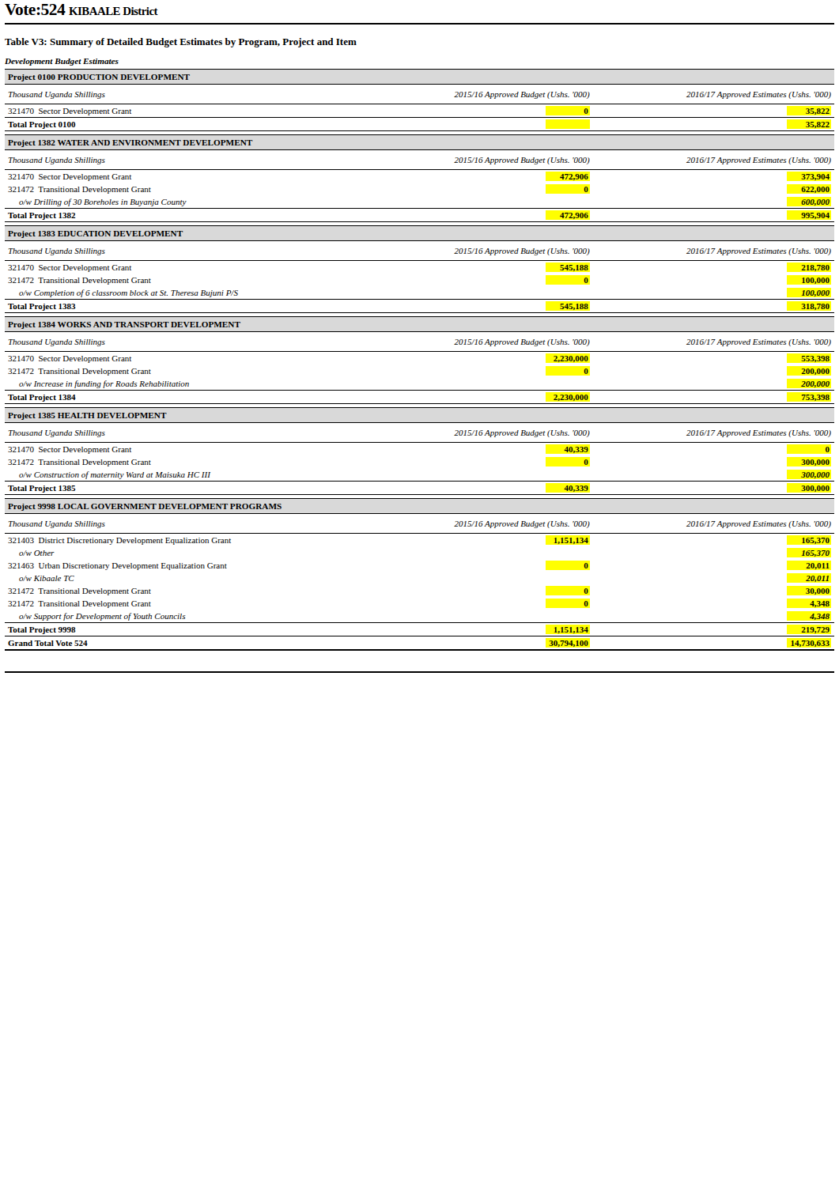Vote:524 KIBAALE District
Table V3: Summary of Detailed Budget Estimates by Program, Project and Item
Development Budget Estimates
Project 0100 PRODUCTION DEVELOPMENT
| Thousand Uganda Shillings | 2015/16 Approved Budget (Ushs. '000) | 2016/17 Approved Estimates (Ushs. '000) |
| --- | --- | --- |
| 321470 Sector Development Grant | 0 | 35,822 |
| Total Project 0100 | | 35,822 |
Project 1382 WATER AND ENVIRONMENT DEVELOPMENT
| Thousand Uganda Shillings | 2015/16 Approved Budget (Ushs. '000) | 2016/17 Approved Estimates (Ushs. '000) |
| --- | --- | --- |
| 321470 Sector Development Grant | 472,906 | 373,904 |
| 321472 Transitional Development Grant | 0 | 622,000 |
| o/w Drilling of 30 Boreholes in Buyanja County | | 600,000 |
| Total Project 1382 | 472,906 | 995,904 |
Project 1383 EDUCATION DEVELOPMENT
| Thousand Uganda Shillings | 2015/16 Approved Budget (Ushs. '000) | 2016/17 Approved Estimates (Ushs. '000) |
| --- | --- | --- |
| 321470 Sector Development Grant | 545,188 | 218,780 |
| 321472 Transitional Development Grant | 0 | 100,000 |
| o/w Completion of 6 classroom block at St. Theresa Bujuni P/S | | 100,000 |
| Total Project 1383 | 545,188 | 318,780 |
Project 1384 WORKS AND TRANSPORT DEVELOPMENT
| Thousand Uganda Shillings | 2015/16 Approved Budget (Ushs. '000) | 2016/17 Approved Estimates (Ushs. '000) |
| --- | --- | --- |
| 321470 Sector Development Grant | 2,230,000 | 553,398 |
| 321472 Transitional Development Grant | 0 | 200,000 |
| o/w Increase in funding for Roads Rehabilitation | | 200,000 |
| Total Project 1384 | 2,230,000 | 753,398 |
Project 1385 HEALTH DEVELOPMENT
| Thousand Uganda Shillings | 2015/16 Approved Budget (Ushs. '000) | 2016/17 Approved Estimates (Ushs. '000) |
| --- | --- | --- |
| 321470 Sector Development Grant | 40,339 | 0 |
| 321472 Transitional Development Grant | 0 | 300,000 |
| o/w Construction of maternity Ward at Maisuka HC III | | 300,000 |
| Total Project 1385 | 40,339 | 300,000 |
Project 9998 LOCAL GOVERNMENT DEVELOPMENT PROGRAMS
| Thousand Uganda Shillings | 2015/16 Approved Budget (Ushs. '000) | 2016/17 Approved Estimates (Ushs. '000) |
| --- | --- | --- |
| 321403 District Discretionary Development Equalization Grant | 1,151,134 | 165,370 |
| o/w Other | | 165,370 |
| 321463 Urban Discretionary Development Equalization Grant | 0 | 20,011 |
| o/w Kibaale TC | | 20,011 |
| 321472 Transitional Development Grant | 0 | 30,000 |
| 321472 Transitional Development Grant | 0 | 4,348 |
| o/w Support for Development of Youth Councils | | 4,348 |
| Total Project 9998 | 1,151,134 | 219,729 |
| Grand Total Vote 524 | 30,794,100 | 14,730,633 |